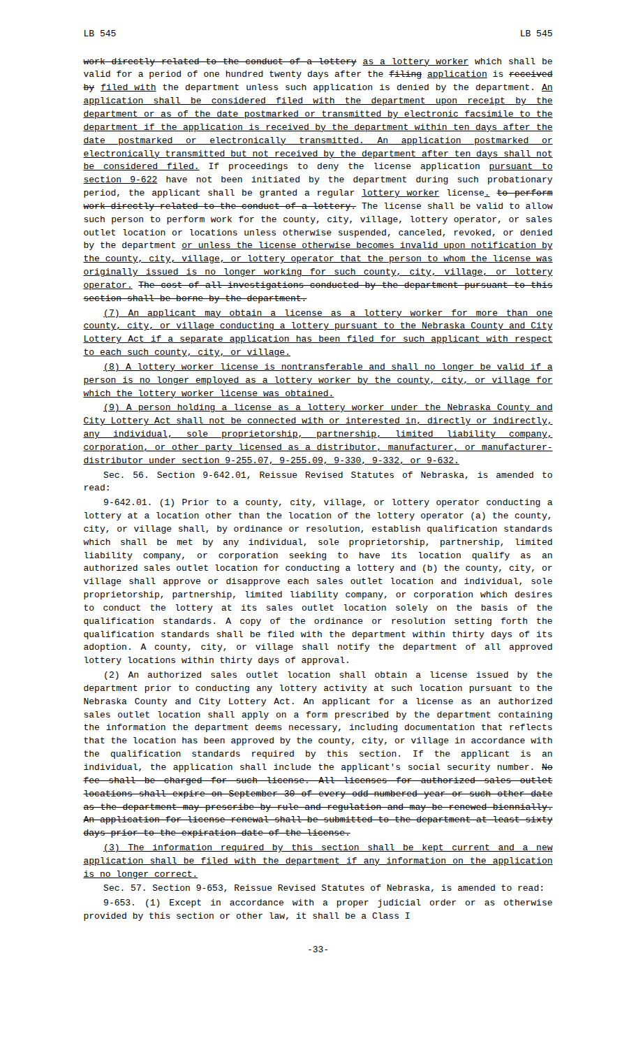LB 545 LB 545
work directly related to the conduct of a lottery as a lottery worker which shall be valid for a period of one hundred twenty days after the filing application is received by filed with the department unless such application is denied by the department. An application shall be considered filed with the department upon receipt by the department or as of the date postmarked or transmitted by electronic facsimile to the department if the application is received by the department within ten days after the date postmarked or electronically transmitted. An application postmarked or electronically transmitted but not received by the department after ten days shall not be considered filed. If proceedings to deny the license application pursuant to section 9-622 have not been initiated by the department during such probationary period, the applicant shall be granted a regular lottery worker license. to perform work directly related to the conduct of a lottery. The license shall be valid to allow such person to perform work for the county, city, village, lottery operator, or sales outlet location or locations unless otherwise suspended, canceled, revoked, or denied by the department or unless the license otherwise becomes invalid upon notification by the county, city, village, or lottery operator that the person to whom the license was originally issued is no longer working for such county, city, village, or lottery operator. The cost of all investigations conducted by the department pursuant to this section shall be borne by the department.
(7) An applicant may obtain a license as a lottery worker for more than one county, city, or village conducting a lottery pursuant to the Nebraska County and City Lottery Act if a separate application has been filed for such applicant with respect to each such county, city, or village.
(8) A lottery worker license is nontransferable and shall no longer be valid if a person is no longer employed as a lottery worker by the county, city, or village for which the lottery worker license was obtained.
(9) A person holding a license as a lottery worker under the Nebraska County and City Lottery Act shall not be connected with or interested in, directly or indirectly, any individual, sole proprietorship, partnership, limited liability company, corporation, or other party licensed as a distributor, manufacturer, or manufacturer-distributor under section 9-255.07, 9-255.09, 9-330, 9-332, or 9-632.
Sec. 56. Section 9-642.01, Reissue Revised Statutes of Nebraska, is amended to read:
9-642.01. (1) Prior to a county, city, village, or lottery operator conducting a lottery at a location other than the location of the lottery operator (a) the county, city, or village shall, by ordinance or resolution, establish qualification standards which shall be met by any individual, sole proprietorship, partnership, limited liability company, or corporation seeking to have its location qualify as an authorized sales outlet location for conducting a lottery and (b) the county, city, or village shall approve or disapprove each sales outlet location and individual, sole proprietorship, partnership, limited liability company, or corporation which desires to conduct the lottery at its sales outlet location solely on the basis of the qualification standards. A copy of the ordinance or resolution setting forth the qualification standards shall be filed with the department within thirty days of its adoption. A county, city, or village shall notify the department of all approved lottery locations within thirty days of approval.
(2) An authorized sales outlet location shall obtain a license issued by the department prior to conducting any lottery activity at such location pursuant to the Nebraska County and City Lottery Act. An applicant for a license as an authorized sales outlet location shall apply on a form prescribed by the department containing the information the department deems necessary, including documentation that reflects that the location has been approved by the county, city, or village in accordance with the qualification standards required by this section. If the applicant is an individual, the application shall include the applicant's social security number. No fee shall be charged for such license. All licenses for authorized sales outlet locations shall expire on September 30 of every odd-numbered year or such other date as the department may prescribe by rule and regulation and may be renewed biennially. An application for license renewal shall be submitted to the department at least sixty days prior to the expiration date of the license.
(3) The information required by this section shall be kept current and a new application shall be filed with the department if any information on the application is no longer correct.
Sec. 57. Section 9-653, Reissue Revised Statutes of Nebraska, is amended to read:
9-653. (1) Except in accordance with a proper judicial order or as otherwise provided by this section or other law, it shall be a Class I
-33-